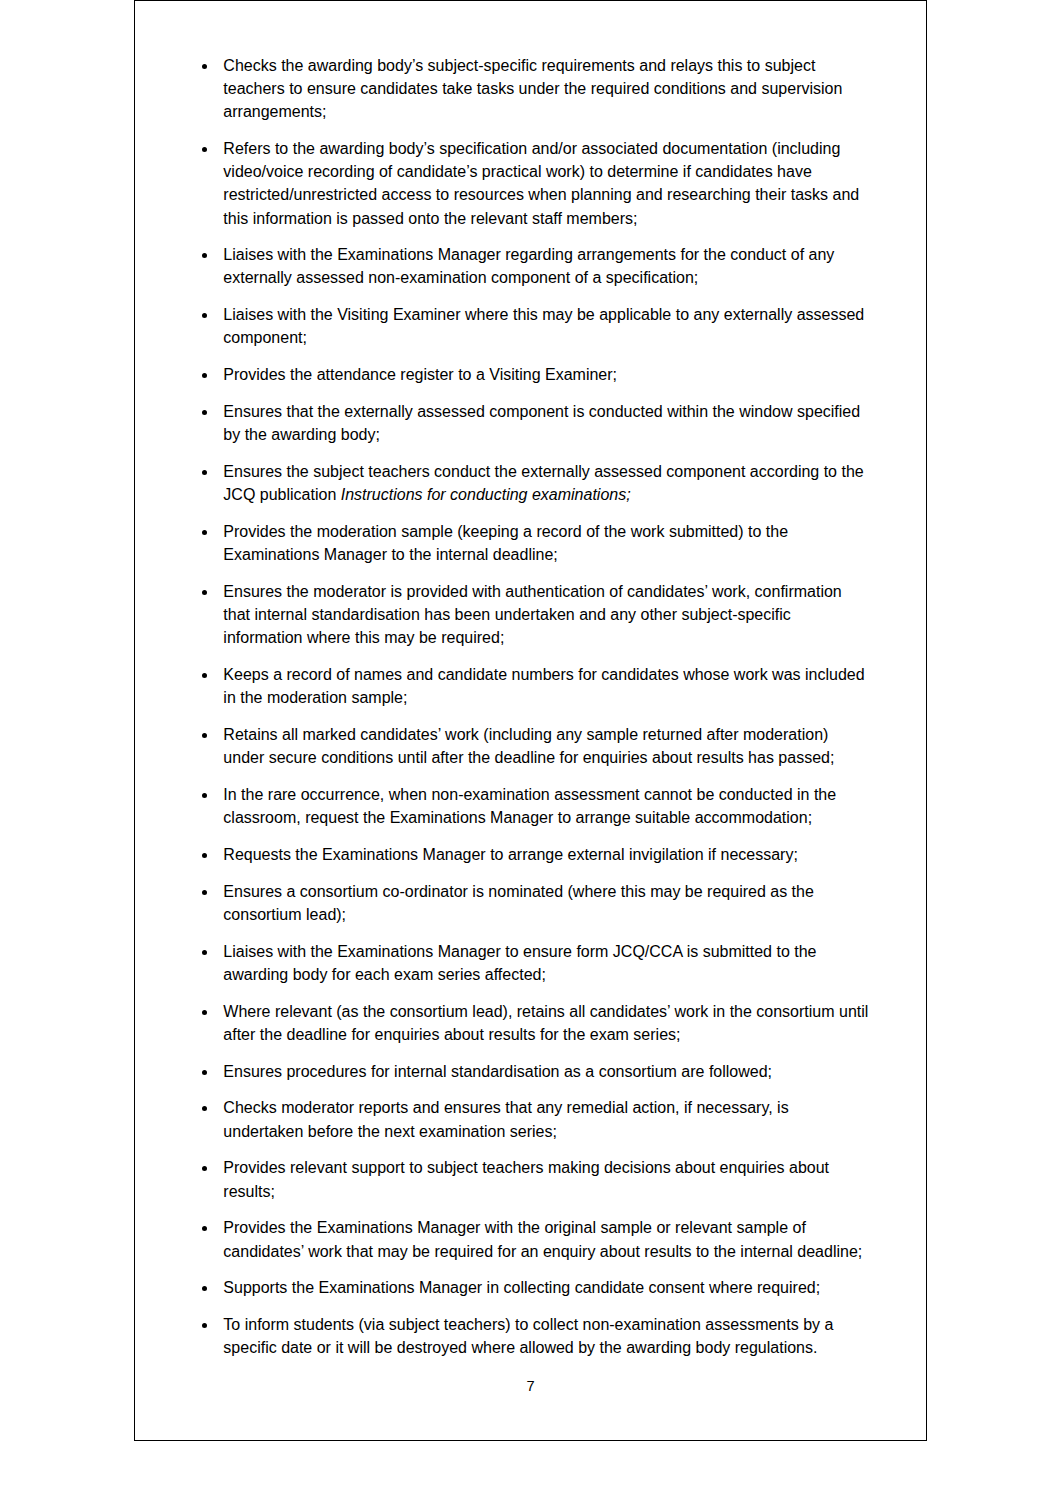Checks the awarding body’s subject-specific requirements and relays this to subject teachers to ensure candidates take tasks under the required conditions and supervision arrangements;
Refers to the awarding body’s specification and/or associated documentation (including video/voice recording of candidate’s practical work) to determine if candidates have restricted/unrestricted access to resources when planning and researching their tasks and this information is passed onto the relevant staff members;
Liaises with the Examinations Manager regarding arrangements for the conduct of any externally assessed non-examination component of a specification;
Liaises with the Visiting Examiner where this may be applicable to any externally assessed component;
Provides the attendance register to a Visiting Examiner;
Ensures that the externally assessed component is conducted within the window specified by the awarding body;
Ensures the subject teachers conduct the externally assessed component according to the JCQ publication Instructions for conducting examinations;
Provides the moderation sample (keeping a record of the work submitted) to the Examinations Manager to the internal deadline;
Ensures the moderator is provided with authentication of candidates’ work, confirmation that internal standardisation has been undertaken and any other subject-specific information where this may be required;
Keeps a record of names and candidate numbers for candidates whose work was included in the moderation sample;
Retains all marked candidates’ work (including any sample returned after moderation) under secure conditions until after the deadline for enquiries about results has passed;
In the rare occurrence, when non-examination assessment cannot be conducted in the classroom, request the Examinations Manager to arrange suitable accommodation;
Requests the Examinations Manager to arrange external invigilation if necessary;
Ensures a consortium co-ordinator is nominated (where this may be required as the consortium lead);
Liaises with the Examinations Manager to ensure form JCQ/CCA is submitted to the awarding body for each exam series affected;
Where relevant (as the consortium lead), retains all candidates’ work in the consortium until after the deadline for enquiries about results for the exam series;
Ensures procedures for internal standardisation as a consortium are followed;
Checks moderator reports and ensures that any remedial action, if necessary, is undertaken before the next examination series;
Provides relevant support to subject teachers making decisions about enquiries about results;
Provides the Examinations Manager with the original sample or relevant sample of candidates’ work that may be required for an enquiry about results to the internal deadline;
Supports the Examinations Manager in collecting candidate consent where required;
To inform students (via subject teachers) to collect non-examination assessments by a specific date or it will be destroyed where allowed by the awarding body regulations.
7